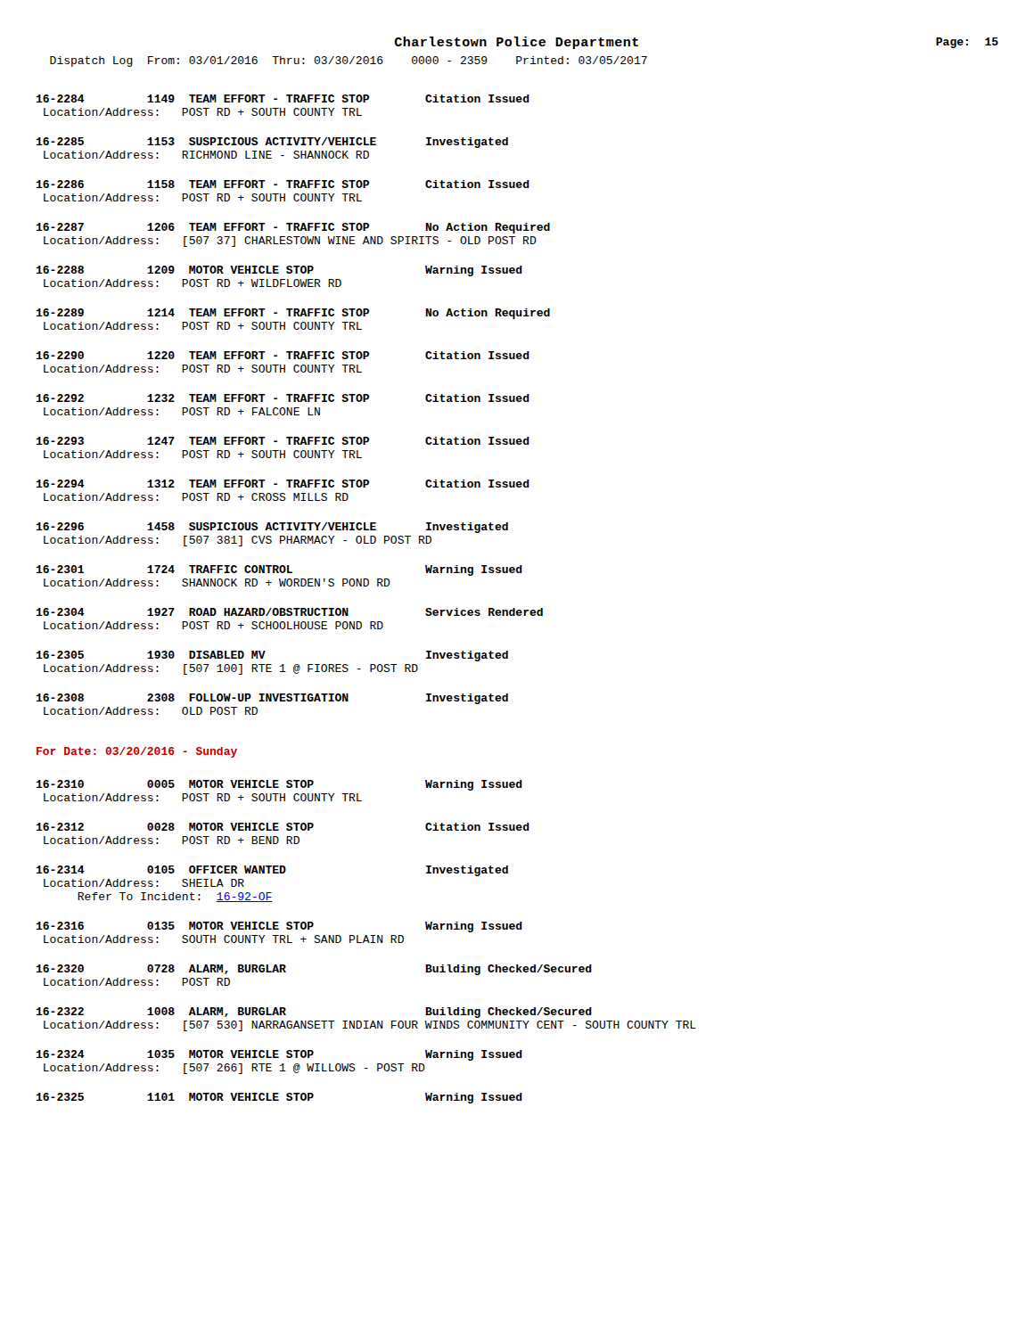Charlestown Police Department
Page: 15
Dispatch Log From: 03/01/2016 Thru: 03/30/2016 0000 - 2359 Printed: 03/05/2017
16-2284 1149 TEAM EFFORT - TRAFFIC STOP Citation Issued
Location/Address: POST RD + SOUTH COUNTY TRL
16-2285 1153 SUSPICIOUS ACTIVITY/VEHICLE Investigated
Location/Address: RICHMOND LINE - SHANNOCK RD
16-2286 1158 TEAM EFFORT - TRAFFIC STOP Citation Issued
Location/Address: POST RD + SOUTH COUNTY TRL
16-2287 1206 TEAM EFFORT - TRAFFIC STOP No Action Required
Location/Address: [507 37] CHARLESTOWN WINE AND SPIRITS - OLD POST RD
16-2288 1209 MOTOR VEHICLE STOP Warning Issued
Location/Address: POST RD + WILDFLOWER RD
16-2289 1214 TEAM EFFORT - TRAFFIC STOP No Action Required
Location/Address: POST RD + SOUTH COUNTY TRL
16-2290 1220 TEAM EFFORT - TRAFFIC STOP Citation Issued
Location/Address: POST RD + SOUTH COUNTY TRL
16-2292 1232 TEAM EFFORT - TRAFFIC STOP Citation Issued
Location/Address: POST RD + FALCONE LN
16-2293 1247 TEAM EFFORT - TRAFFIC STOP Citation Issued
Location/Address: POST RD + SOUTH COUNTY TRL
16-2294 1312 TEAM EFFORT - TRAFFIC STOP Citation Issued
Location/Address: POST RD + CROSS MILLS RD
16-2296 1458 SUSPICIOUS ACTIVITY/VEHICLE Investigated
Location/Address: [507 381] CVS PHARMACY - OLD POST RD
16-2301 1724 TRAFFIC CONTROL Warning Issued
Location/Address: SHANNOCK RD + WORDEN'S POND RD
16-2304 1927 ROAD HAZARD/OBSTRUCTION Services Rendered
Location/Address: POST RD + SCHOOLHOUSE POND RD
16-2305 1930 DISABLED MV Investigated
Location/Address: [507 100] RTE 1 @ FIORES - POST RD
16-2308 2308 FOLLOW-UP INVESTIGATION Investigated
Location/Address: OLD POST RD
For Date: 03/20/2016 - Sunday
16-2310 0005 MOTOR VEHICLE STOP Warning Issued
Location/Address: POST RD + SOUTH COUNTY TRL
16-2312 0028 MOTOR VEHICLE STOP Citation Issued
Location/Address: POST RD + BEND RD
16-2314 0105 OFFICER WANTED Investigated
Location/Address: SHEILA DR
Refer To Incident: 16-92-OF
16-2316 0135 MOTOR VEHICLE STOP Warning Issued
Location/Address: SOUTH COUNTY TRL + SAND PLAIN RD
16-2320 0728 ALARM, BURGLAR Building Checked/Secured
Location/Address: POST RD
16-2322 1008 ALARM, BURGLAR Building Checked/Secured
Location/Address: [507 530] NARRAGANSETT INDIAN FOUR WINDS COMMUNITY CENT - SOUTH COUNTY TRL
16-2324 1035 MOTOR VEHICLE STOP Warning Issued
Location/Address: [507 266] RTE 1 @ WILLOWS - POST RD
16-2325 1101 MOTOR VEHICLE STOP Warning Issued